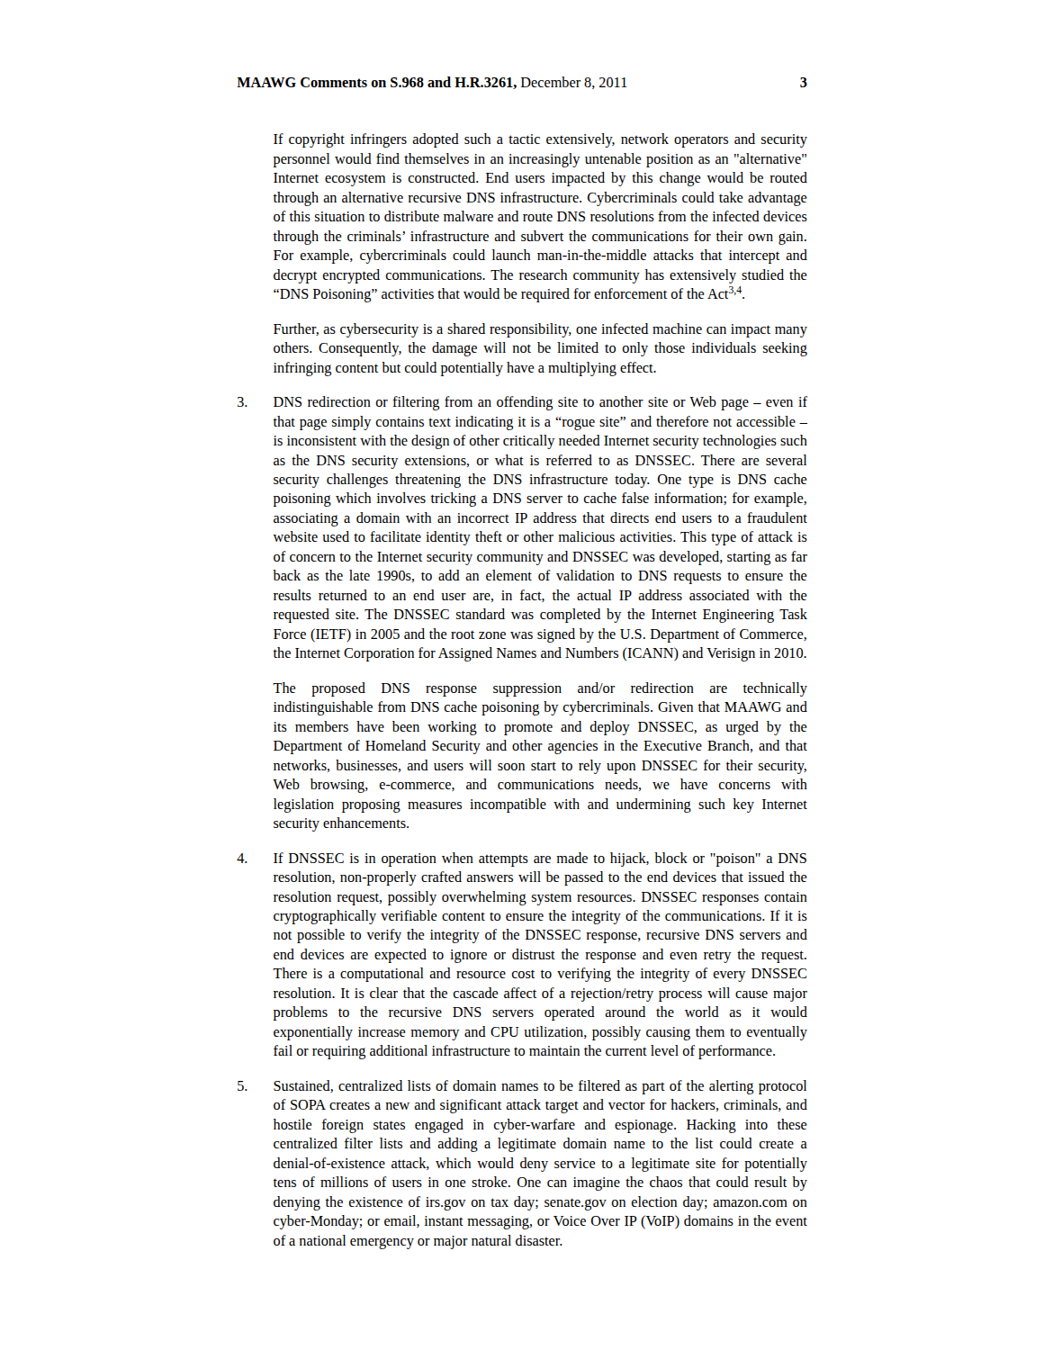MAAWG Comments on S.968 and H.R.3261, December 8, 2011
3
If copyright infringers adopted such a tactic extensively, network operators and security personnel would find themselves in an increasingly untenable position as an "alternative" Internet ecosystem is constructed. End users impacted by this change would be routed through an alternative recursive DNS infrastructure. Cybercriminals could take advantage of this situation to distribute malware and route DNS resolutions from the infected devices through the criminals’ infrastructure and subvert the communications for their own gain. For example, cybercriminals could launch man-in-the-middle attacks that intercept and decrypt encrypted communications. The research community has extensively studied the “DNS Poisoning” activities that would be required for enforcement of the Act3,4.
Further, as cybersecurity is a shared responsibility, one infected machine can impact many others. Consequently, the damage will not be limited to only those individuals seeking infringing content but could potentially have a multiplying effect.
3.
DNS redirection or filtering from an offending site to another site or Web page – even if that page simply contains text indicating it is a “rogue site” and therefore not accessible – is inconsistent with the design of other critically needed Internet security technologies such as the DNS security extensions, or what is referred to as DNSSEC. There are several security challenges threatening the DNS infrastructure today. One type is DNS cache poisoning which involves tricking a DNS server to cache false information; for example, associating a domain with an incorrect IP address that directs end users to a fraudulent website used to facilitate identity theft or other malicious activities. This type of attack is of concern to the Internet security community and DNSSEC was developed, starting as far back as the late 1990s, to add an element of validation to DNS requests to ensure the results returned to an end user are, in fact, the actual IP address associated with the requested site. The DNSSEC standard was completed by the Internet Engineering Task Force (IETF) in 2005 and the root zone was signed by the U.S. Department of Commerce, the Internet Corporation for Assigned Names and Numbers (ICANN) and Verisign in 2010.
The proposed DNS response suppression and/or redirection are technically indistinguishable from DNS cache poisoning by cybercriminals. Given that MAAWG and its members have been working to promote and deploy DNSSEC, as urged by the Department of Homeland Security and other agencies in the Executive Branch, and that networks, businesses, and users will soon start to rely upon DNSSEC for their security, Web browsing, e-commerce, and communications needs, we have concerns with legislation proposing measures incompatible with and undermining such key Internet security enhancements.
4.
If DNSSEC is in operation when attempts are made to hijack, block or "poison" a DNS resolution, non-properly crafted answers will be passed to the end devices that issued the resolution request, possibly overwhelming system resources. DNSSEC responses contain cryptographically verifiable content to ensure the integrity of the communications. If it is not possible to verify the integrity of the DNSSEC response, recursive DNS servers and end devices are expected to ignore or distrust the response and even retry the request. There is a computational and resource cost to verifying the integrity of every DNSSEC resolution. It is clear that the cascade affect of a rejection/retry process will cause major problems to the recursive DNS servers operated around the world as it would exponentially increase memory and CPU utilization, possibly causing them to eventually fail or requiring additional infrastructure to maintain the current level of performance.
5.
Sustained, centralized lists of domain names to be filtered as part of the alerting protocol of SOPA creates a new and significant attack target and vector for hackers, criminals, and hostile foreign states engaged in cyber-warfare and espionage. Hacking into these centralized filter lists and adding a legitimate domain name to the list could create a denial-of-existence attack, which would deny service to a legitimate site for potentially tens of millions of users in one stroke. One can imagine the chaos that could result by denying the existence of irs.gov on tax day; senate.gov on election day; amazon.com on cyber-Monday; or email, instant messaging, or Voice Over IP (VoIP) domains in the event of a national emergency or major natural disaster.